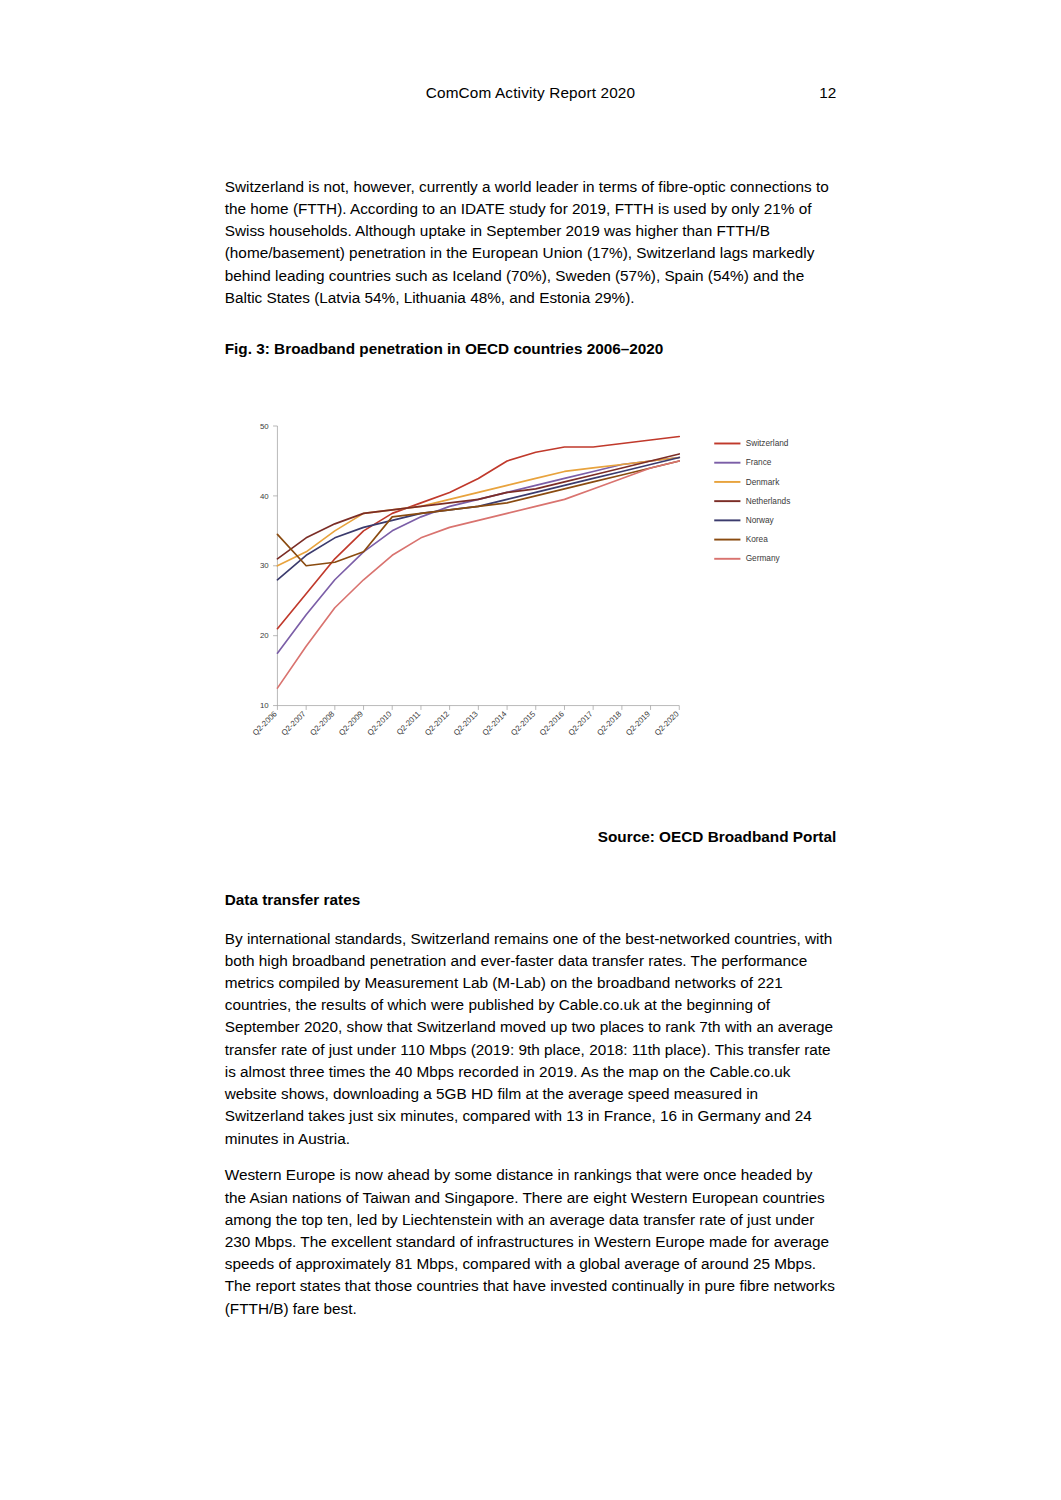ComCom Activity Report 2020 12
Switzerland is not, however, currently a world leader in terms of fibre-optic connections to the home (FTTH). According to an IDATE study for 2019, FTTH is used by only 21% of Swiss households. Although uptake in September 2019 was higher than FTTH/B (home/basement) penetration in the European Union (17%), Switzerland lags markedly behind leading countries such as Iceland (70%), Sweden (57%), Spain (54%) and the Baltic States (Latvia 54%, Lithuania 48%, and Estonia 29%).
Fig. 3: Broadband penetration in OECD countries 2006–2020
50 40 30 20 10 Q2-2006 Q2-2007 Q2-2008 Q2-2009 Q2-2010 Q2-2011 Q2-2012 Q2-2013 Q2-2014 Q2-2015 Q2-2016 Q2-2017 Q2-2018 Q2-2019 Q2-2020 Switzerland France Denmark Netherlands Norway Korea Germany
Source: OECD Broadband Portal
Data transfer rates
By international standards, Switzerland remains one of the best-networked countries, with both high broadband penetration and ever-faster data transfer rates. The performance metrics compiled by Measurement Lab (M-Lab) on the broadband networks of 221 countries, the results of which were published by Cable.co.uk at the beginning of September 2020, show that Switzerland moved up two places to rank 7th with an average transfer rate of just under 110 Mbps (2019: 9th place, 2018: 11th place). This transfer rate is almost three times the 40 Mbps recorded in 2019. As the map on the Cable.co.uk website shows, downloading a 5GB HD film at the average speed measured in Switzerland takes just six minutes, compared with 13 in France, 16 in Germany and 24 minutes in Austria.
Western Europe is now ahead by some distance in rankings that were once headed by the Asian nations of Taiwan and Singapore. There are eight Western European countries among the top ten, led by Liechtenstein with an average data transfer rate of just under 230 Mbps. The excellent standard of infrastructures in Western Europe made for average speeds of approximately 81 Mbps, compared with a global average of around 25 Mbps. The report states that those countries that have invested continually in pure fibre networks (FTTH/B) fare best.